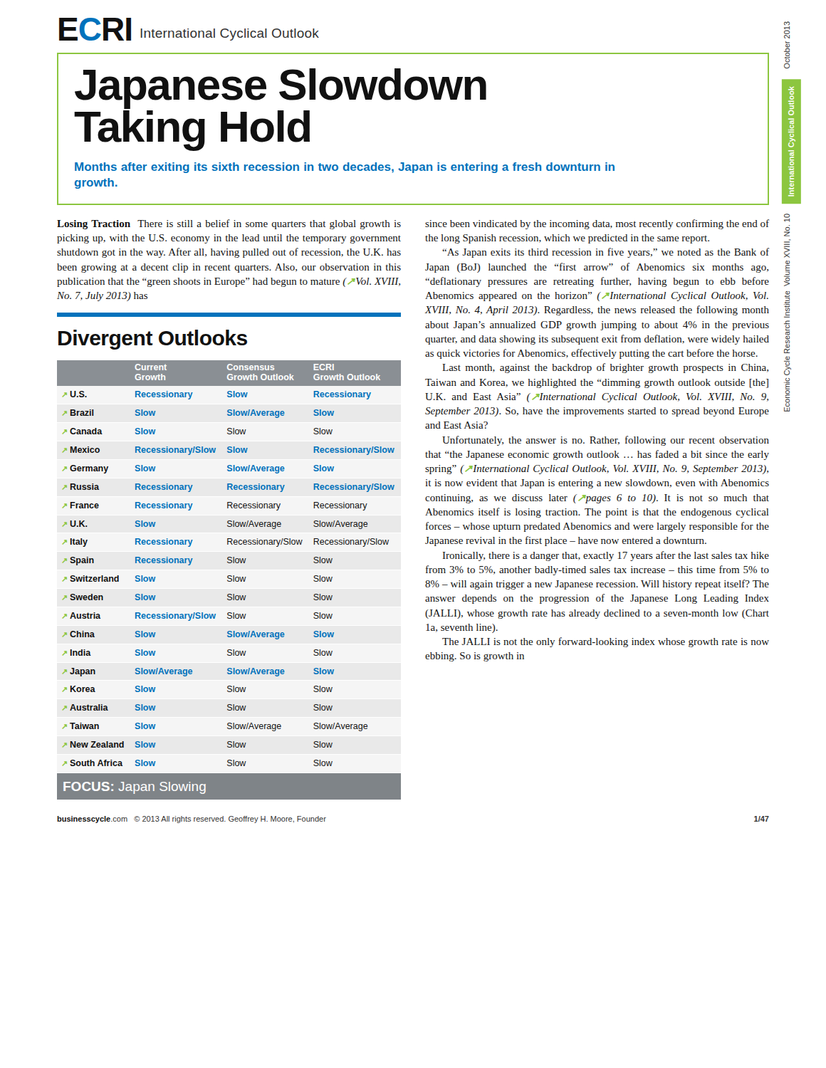October 2013
International Cyclical Outlook
Economic Cycle Research Institute Volume XVIII, No. 10
ECRI
International Cyclical Outlook
Japanese Slowdown
Taking Hold
Months after exiting its sixth recession in two decades, Japan is entering a fresh downturn in growth.
Losing Traction There is still a belief in some quarters that global growth is picking up, with the U.S. economy in the lead until the temporary government shutdown got in the way. After all, having pulled out of recession, the U.K. has been growing at a decent clip in recent quarters. Also, our observation in this publication that the “green shoots in Europe” had begun to mature (↗Vol. XVIII, No. 7, July 2013) has
Divergent Outlooks
| | Current Growth | Consensus Growth Outlook | ECRI Growth Outlook |
| --- | --- | --- | --- |
| ↗ U.S. | Recessionary | Slow | Recessionary |
| ↗ Brazil | Slow | Slow/Average | Slow |
| ↗ Canada | Slow | Slow | Slow |
| ↗ Mexico | Recessionary/Slow | Slow | Recessionary/Slow |
| ↗ Germany | Slow | Slow/Average | Slow |
| ↗ Russia | Recessionary | Recessionary | Recessionary/Slow |
| ↗ France | Recessionary | Recessionary | Recessionary |
| ↗ U.K. | Slow | Slow/Average | Slow/Average |
| ↗ Italy | Recessionary | Recessionary/Slow | Recessionary/Slow |
| ↗ Spain | Recessionary | Slow | Slow |
| ↗ Switzerland | Slow | Slow | Slow |
| ↗ Sweden | Slow | Slow | Slow |
| ↗ Austria | Recessionary/Slow | Slow | Slow |
| ↗ China | Slow | Slow/Average | Slow |
| ↗ India | Slow | Slow | Slow |
| ↗ Japan | Slow/Average | Slow/Average | Slow |
| ↗ Korea | Slow | Slow | Slow |
| ↗ Australia | Slow | Slow | Slow |
| ↗ Taiwan | Slow | Slow/Average | Slow/Average |
| ↗ New Zealand | Slow | Slow | Slow |
| ↗ South Africa | Slow | Slow | Slow |
FOCUS: Japan Slowing
since been vindicated by the incoming data, most recently confirming the end of the long Spanish recession, which we predicted in the same report.
“As Japan exits its third recession in five years,” we noted as the Bank of Japan (BoJ) launched the “first arrow” of Abenomics six months ago, “deflationary pressures are retreating further, having begun to ebb before Abenomics appeared on the horizon” (↗International Cyclical Outlook, Vol. XVIII, No. 4, April 2013). Regardless, the news released the following month about Japan’s annualized GDP growth jumping to about 4% in the previous quarter, and data showing its subsequent exit from deflation, were widely hailed as quick victories for Abenomics, effectively putting the cart before the horse.
Last month, against the backdrop of brighter growth prospects in China, Taiwan and Korea, we highlighted the “dimming growth outlook outside [the] U.K. and East Asia” (↗International Cyclical Outlook, Vol. XVIII, No. 9, September 2013). So, have the improvements started to spread beyond Europe and East Asia?
Unfortunately, the answer is no. Rather, following our recent observation that “the Japanese economic growth outlook … has faded a bit since the early spring” (↗International Cyclical Outlook, Vol. XVIII, No. 9, September 2013), it is now evident that Japan is entering a new slowdown, even with Abenomics continuing, as we discuss later (↗pages 6 to 10). It is not so much that Abenomics itself is losing traction. The point is that the endogenous cyclical forces – whose upturn predated Abenomics and were largely responsible for the Japanese revival in the first place – have now entered a downturn.
Ironically, there is a danger that, exactly 17 years after the last sales tax hike from 3% to 5%, another badly-timed sales tax increase – this time from 5% to 8% – will again trigger a new Japanese recession. Will history repeat itself? The answer depends on the progression of the Japanese Long Leading Index (JALLI), whose growth rate has already declined to a seven-month low (Chart 1a, seventh line).
The JALLI is not the only forward-looking index whose growth rate is now ebbing. So is growth in
businesscycle.com © 2013 All rights reserved. Geoffrey H. Moore, Founder
1/47